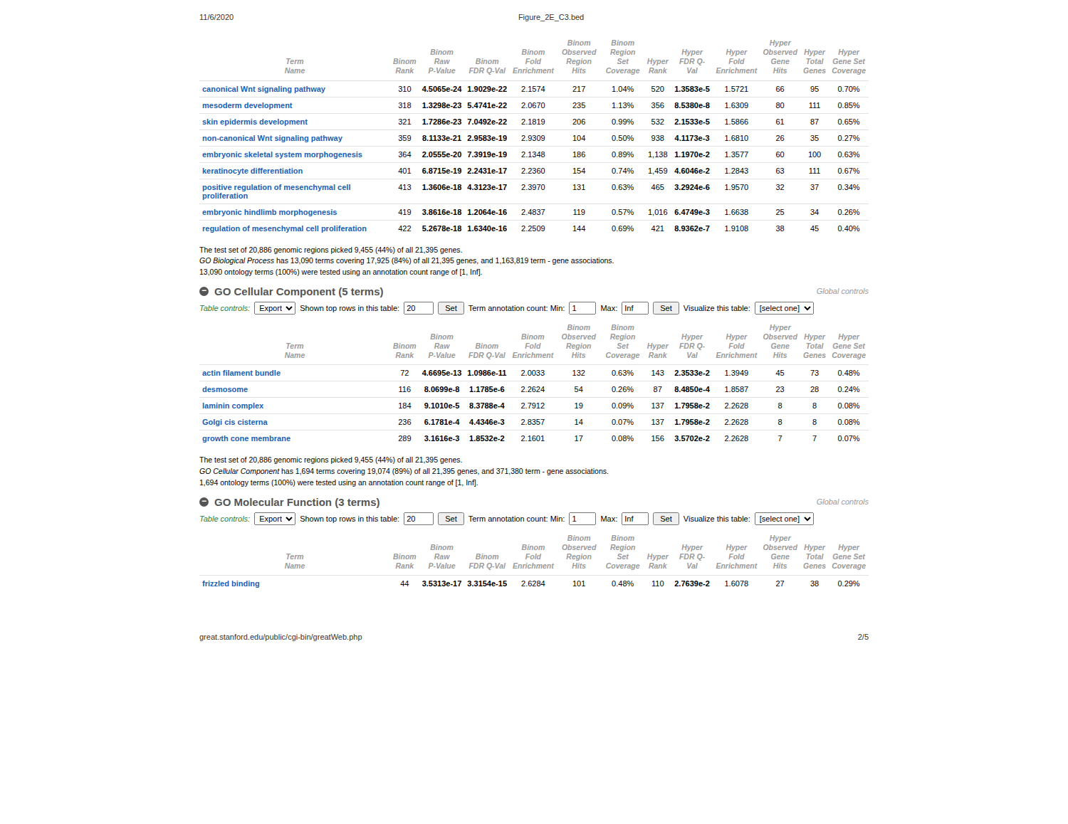11/6/2020
Figure_2E_C3.bed
| Term Name | Binom Rank | Binom Raw P-Value | Binom FDR Q-Val | Binom Fold Enrichment | Binom Observed Region Hits | Binom Region Set Coverage | Hyper Rank | Hyper FDR Q-Val | Hyper Fold Enrichment | Hyper Observed Gene Hits | Hyper Total Genes | Hyper Gene Set Coverage |
| --- | --- | --- | --- | --- | --- | --- | --- | --- | --- | --- | --- | --- |
| canonical Wnt signaling pathway | 310 | 4.5065e-24 | 1.9029e-22 | 2.1574 | 217 | 1.04% | 520 | 1.3583e-5 | 1.5721 | 66 | 95 | 0.70% |
| mesoderm development | 318 | 1.3298e-23 | 5.4741e-22 | 2.0670 | 235 | 1.13% | 356 | 8.5380e-8 | 1.6309 | 80 | 111 | 0.85% |
| skin epidermis development | 321 | 1.7286e-23 | 7.0492e-22 | 2.1819 | 206 | 0.99% | 532 | 2.1533e-5 | 1.5866 | 61 | 87 | 0.65% |
| non-canonical Wnt signaling pathway | 359 | 8.1133e-21 | 2.9583e-19 | 2.9309 | 104 | 0.50% | 938 | 4.1173e-3 | 1.6810 | 26 | 35 | 0.27% |
| embryonic skeletal system morphogenesis | 364 | 2.0555e-20 | 7.3919e-19 | 2.1348 | 186 | 0.89% | 1,138 | 1.1970e-2 | 1.3577 | 60 | 100 | 0.63% |
| keratinocyte differentiation | 401 | 6.8715e-19 | 2.2431e-17 | 2.2360 | 154 | 0.74% | 1,459 | 4.6046e-2 | 1.2843 | 63 | 111 | 0.67% |
| positive regulation of mesenchymal cell proliferation | 413 | 1.3606e-18 | 4.3123e-17 | 2.3970 | 131 | 0.63% | 465 | 3.2924e-6 | 1.9570 | 32 | 37 | 0.34% |
| embryonic hindlimb morphogenesis | 419 | 3.8616e-18 | 1.2064e-16 | 2.4837 | 119 | 0.57% | 1,016 | 6.4749e-3 | 1.6638 | 25 | 34 | 0.26% |
| regulation of mesenchymal cell proliferation | 422 | 5.2678e-18 | 1.6340e-16 | 2.2509 | 144 | 0.69% | 421 | 8.9362e-7 | 1.9108 | 38 | 45 | 0.40% |
The test set of 20,886 genomic regions picked 9,455 (44%) of all 21,395 genes.
GO Biological Process has 13,090 terms covering 17,925 (84%) of all 21,395 genes, and 1,163,819 term - gene associations.
13,090 ontology terms (100%) were tested using an annotation count range of [1, Inf].
− GO Cellular Component (5 terms)
Global controls
Table controls: Export Shown top rows in this table: Set Term annotation count: Min: Max: Set Visualize this table: [select one]
| Term Name | Binom Rank | Binom Raw P-Value | Binom FDR Q-Val | Binom Fold Enrichment | Binom Observed Region Hits | Binom Region Set Coverage | Hyper Rank | Hyper FDR Q-Val | Hyper Fold Enrichment | Hyper Observed Gene Hits | Hyper Total Genes | Hyper Gene Set Coverage |
| --- | --- | --- | --- | --- | --- | --- | --- | --- | --- | --- | --- | --- |
| actin filament bundle | 72 | 4.6695e-13 | 1.0986e-11 | 2.0033 | 132 | 0.63% | 143 | 2.3533e-2 | 1.3949 | 45 | 73 | 0.48% |
| desmosome | 116 | 8.0699e-8 | 1.1785e-6 | 2.2624 | 54 | 0.26% | 87 | 8.4850e-4 | 1.8587 | 23 | 28 | 0.24% |
| laminin complex | 184 | 9.1010e-5 | 8.3788e-4 | 2.7912 | 19 | 0.09% | 137 | 1.7958e-2 | 2.2628 | 8 | 8 | 0.08% |
| Golgi cis cisterna | 236 | 6.1781e-4 | 4.4346e-3 | 2.8357 | 14 | 0.07% | 137 | 1.7958e-2 | 2.2628 | 8 | 8 | 0.08% |
| growth cone membrane | 289 | 3.1616e-3 | 1.8532e-2 | 2.1601 | 17 | 0.08% | 156 | 3.5702e-2 | 2.2628 | 7 | 7 | 0.07% |
The test set of 20,886 genomic regions picked 9,455 (44%) of all 21,395 genes.
GO Cellular Component has 1,694 terms covering 19,074 (89%) of all 21,395 genes, and 371,380 term - gene associations.
1,694 ontology terms (100%) were tested using an annotation count range of [1, Inf].
− GO Molecular Function (3 terms)
Global controls
Table controls: Export Shown top rows in this table: Set Term annotation count: Min: Max: Set Visualize this table: [select one]
| Term Name | Binom Rank | Binom Raw P-Value | Binom FDR Q-Val | Binom Fold Enrichment | Binom Observed Region Hits | Binom Region Set Coverage | Hyper Rank | Hyper FDR Q-Val | Hyper Fold Enrichment | Hyper Observed Gene Hits | Hyper Total Genes | Hyper Gene Set Coverage |
| --- | --- | --- | --- | --- | --- | --- | --- | --- | --- | --- | --- | --- |
| frizzled binding | 44 | 3.5313e-17 | 3.3154e-15 | 2.6284 | 101 | 0.48% | 110 | 2.7639e-2 | 1.6078 | 27 | 38 | 0.29% |
great.stanford.edu/public/cgi-bin/greatWeb.php
2/5